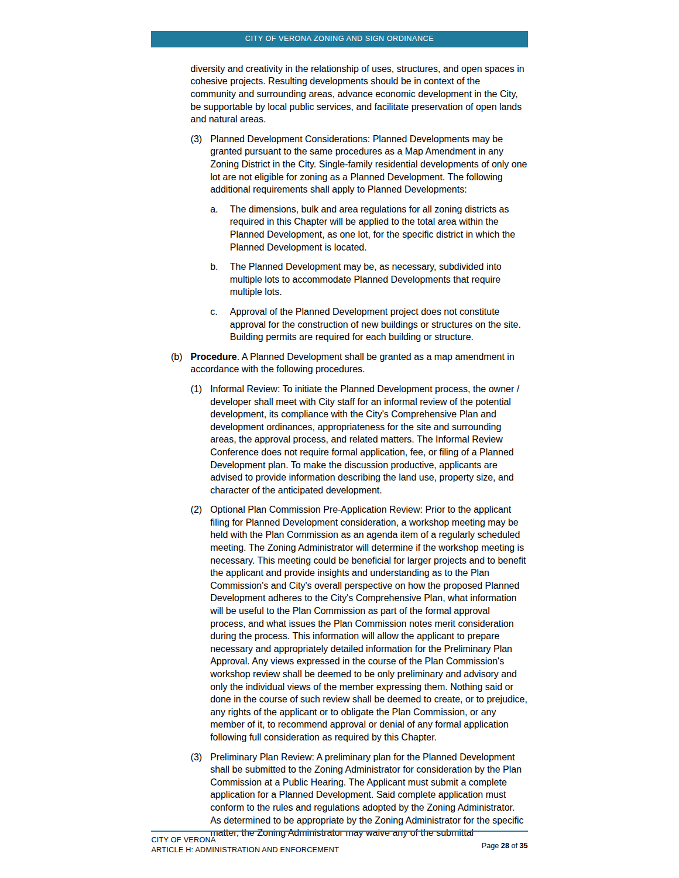CITY OF VERONA ZONING AND SIGN ORDINANCE
diversity and creativity in the relationship of uses, structures, and open spaces in cohesive projects. Resulting developments should be in context of the community and surrounding areas, advance economic development in the City, be supportable by local public services, and facilitate preservation of open lands and natural areas.
(3) Planned Development Considerations: Planned Developments may be granted pursuant to the same procedures as a Map Amendment in any Zoning District in the City. Single-family residential developments of only one lot are not eligible for zoning as a Planned Development. The following additional requirements shall apply to Planned Developments:
a. The dimensions, bulk and area regulations for all zoning districts as required in this Chapter will be applied to the total area within the Planned Development, as one lot, for the specific district in which the Planned Development is located.
b. The Planned Development may be, as necessary, subdivided into multiple lots to accommodate Planned Developments that require multiple lots.
c. Approval of the Planned Development project does not constitute approval for the construction of new buildings or structures on the site. Building permits are required for each building or structure.
(b) Procedure. A Planned Development shall be granted as a map amendment in accordance with the following procedures.
(1) Informal Review: To initiate the Planned Development process, the owner / developer shall meet with City staff for an informal review of the potential development, its compliance with the City's Comprehensive Plan and development ordinances, appropriateness for the site and surrounding areas, the approval process, and related matters. The Informal Review Conference does not require formal application, fee, or filing of a Planned Development plan. To make the discussion productive, applicants are advised to provide information describing the land use, property size, and character of the anticipated development.
(2) Optional Plan Commission Pre-Application Review: Prior to the applicant filing for Planned Development consideration, a workshop meeting may be held with the Plan Commission as an agenda item of a regularly scheduled meeting. The Zoning Administrator will determine if the workshop meeting is necessary. This meeting could be beneficial for larger projects and to benefit the applicant and provide insights and understanding as to the Plan Commission's and City's overall perspective on how the proposed Planned Development adheres to the City's Comprehensive Plan, what information will be useful to the Plan Commission as part of the formal approval process, and what issues the Plan Commission notes merit consideration during the process. This information will allow the applicant to prepare necessary and appropriately detailed information for the Preliminary Plan Approval. Any views expressed in the course of the Plan Commission's workshop review shall be deemed to be only preliminary and advisory and only the individual views of the member expressing them. Nothing said or done in the course of such review shall be deemed to create, or to prejudice, any rights of the applicant or to obligate the Plan Commission, or any member of it, to recommend approval or denial of any formal application following full consideration as required by this Chapter.
(3) Preliminary Plan Review: A preliminary plan for the Planned Development shall be submitted to the Zoning Administrator for consideration by the Plan Commission at a Public Hearing. The Applicant must submit a complete application for a Planned Development. Said complete application must conform to the rules and regulations adopted by the Zoning Administrator. As determined to be appropriate by the Zoning Administrator for the specific matter, the Zoning Administrator may waive any of the submittal
CITY OF VERONA
ARTICLE H: ADMINISTRATION AND ENFORCEMENT
Page 28 of 35